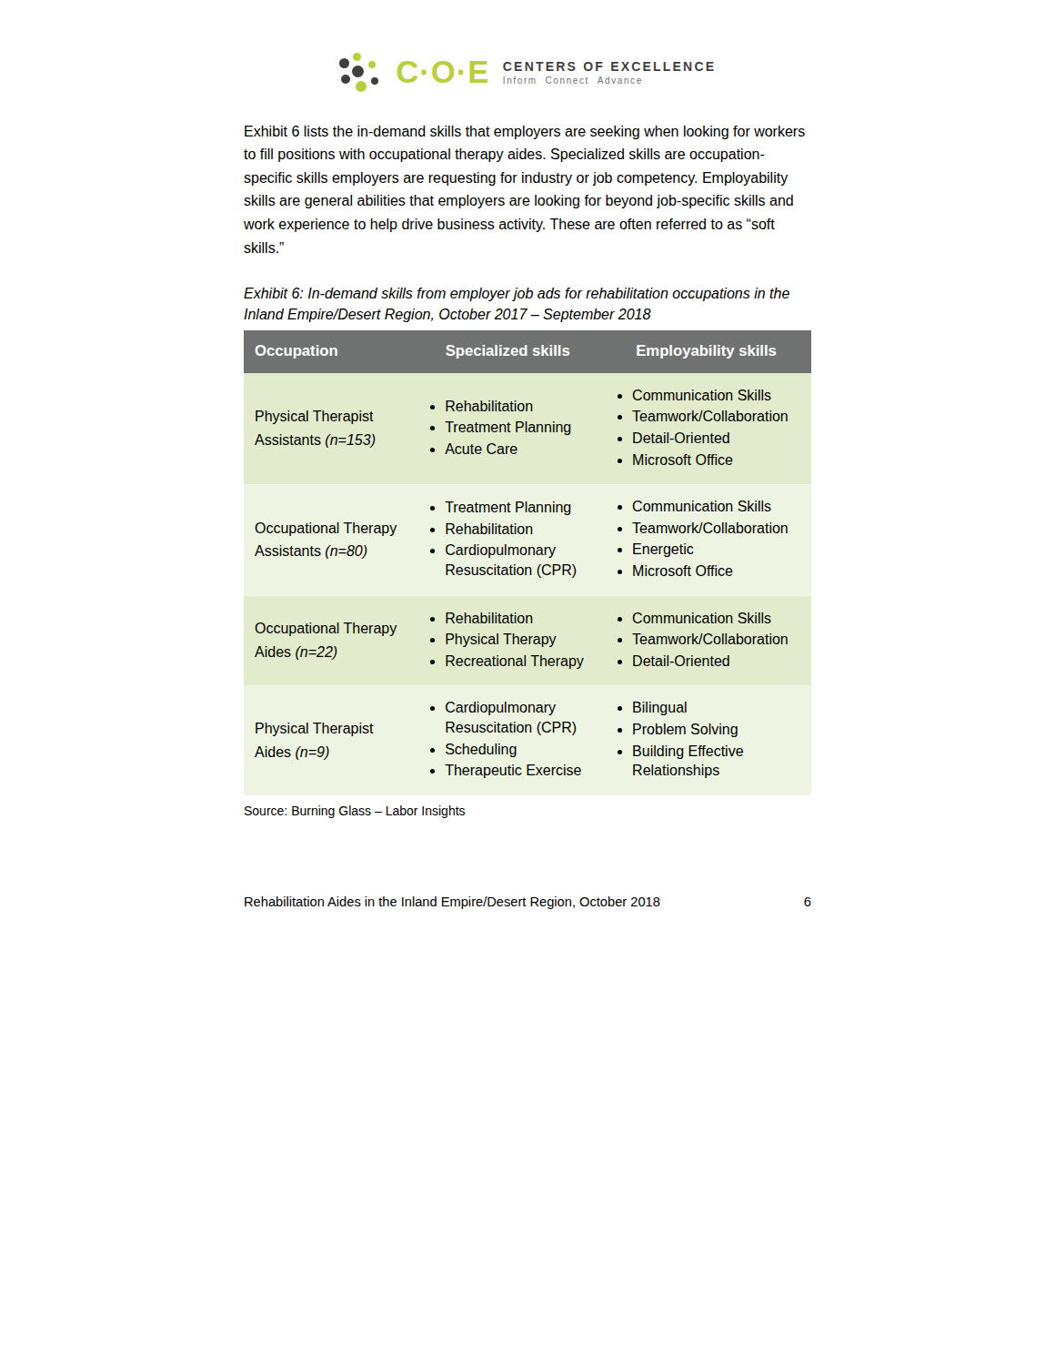C·O·E
CENTERS OF EXCELLENCE
Inform Connect Advance
Exhibit 6 lists the in-demand skills that employers are seeking when looking for workers to fill positions with occupational therapy aides. Specialized skills are occupation-specific skills employers are requesting for industry or job competency. Employability skills are general abilities that employers are looking for beyond job-specific skills and work experience to help drive business activity. These are often referred to as “soft skills.”
Exhibit 6: In-demand skills from employer job ads for rehabilitation occupations in the Inland Empire/Desert Region, October 2017 – September 2018
| Occupation | Specialized skills | Employability skills |
| --- | --- | --- |
| Physical Therapist Assistants (n=153) | Rehabilitation Treatment Planning Acute Care | Communication Skills Teamwork/Collaboration Detail-Oriented Microsoft Office |
| Occupational Therapy Assistants (n=80) | Treatment Planning Rehabilitation Cardiopulmonary Resuscitation (CPR) | Communication Skills Teamwork/Collaboration Energetic Microsoft Office |
| Occupational Therapy Aides (n=22) | Rehabilitation Physical Therapy Recreational Therapy | Communication Skills Teamwork/Collaboration Detail-Oriented |
| Physical Therapist Aides (n=9) | Cardiopulmonary Resuscitation (CPR) Scheduling Therapeutic Exercise | Bilingual Problem Solving Building Effective Relationships |
Source: Burning Glass – Labor Insights
Rehabilitation Aides in the Inland Empire/Desert Region, October 2018 6